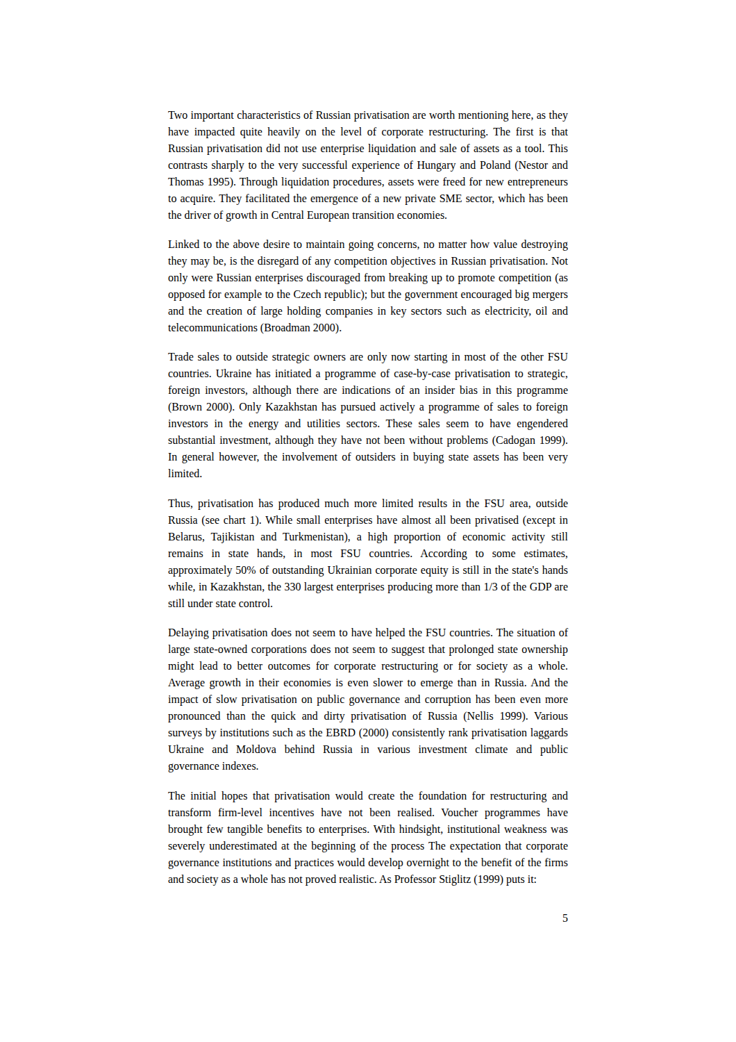Two important characteristics of Russian privatisation are worth mentioning here, as they have impacted quite heavily on the level of corporate restructuring. The first is that Russian privatisation did not use enterprise liquidation and sale of assets as a tool. This contrasts sharply to the very successful experience of Hungary and Poland (Nestor and Thomas 1995). Through liquidation procedures, assets were freed for new entrepreneurs to acquire. They facilitated the emergence of a new private SME sector, which has been the driver of growth in Central European transition economies.
Linked to the above desire to maintain going concerns, no matter how value destroying they may be, is the disregard of any competition objectives in Russian privatisation. Not only were Russian enterprises discouraged from breaking up to promote competition (as opposed for example to the Czech republic); but the government encouraged big mergers and the creation of large holding companies in key sectors such as electricity, oil and telecommunications (Broadman 2000).
Trade sales to outside strategic owners are only now starting in most of the other FSU countries. Ukraine has initiated a programme of case-by-case privatisation to strategic, foreign investors, although there are indications of an insider bias in this programme (Brown 2000). Only Kazakhstan has pursued actively a programme of sales to foreign investors in the energy and utilities sectors. These sales seem to have engendered substantial investment, although they have not been without problems (Cadogan 1999). In general however, the involvement of outsiders in buying state assets has been very limited.
Thus, privatisation has produced much more limited results in the FSU area, outside Russia (see chart 1). While small enterprises have almost all been privatised (except in Belarus, Tajikistan and Turkmenistan), a high proportion of economic activity still remains in state hands, in most FSU countries. According to some estimates, approximately 50% of outstanding Ukrainian corporate equity is still in the state's hands while, in Kazakhstan, the 330 largest enterprises producing more than 1/3 of the GDP are still under state control.
Delaying privatisation does not seem to have helped the FSU countries. The situation of large state-owned corporations does not seem to suggest that prolonged state ownership might lead to better outcomes for corporate restructuring or for society as a whole. Average growth in their economies is even slower to emerge than in Russia. And the impact of slow privatisation on public governance and corruption has been even more pronounced than the quick and dirty privatisation of Russia (Nellis 1999). Various surveys by institutions such as the EBRD (2000) consistently rank privatisation laggards Ukraine and Moldova behind Russia in various investment climate and public governance indexes.
The initial hopes that privatisation would create the foundation for restructuring and transform firm-level incentives have not been realised. Voucher programmes have brought few tangible benefits to enterprises. With hindsight, institutional weakness was severely underestimated at the beginning of the process The expectation that corporate governance institutions and practices would develop overnight to the benefit of the firms and society as a whole has not proved realistic. As Professor Stiglitz (1999) puts it:
5